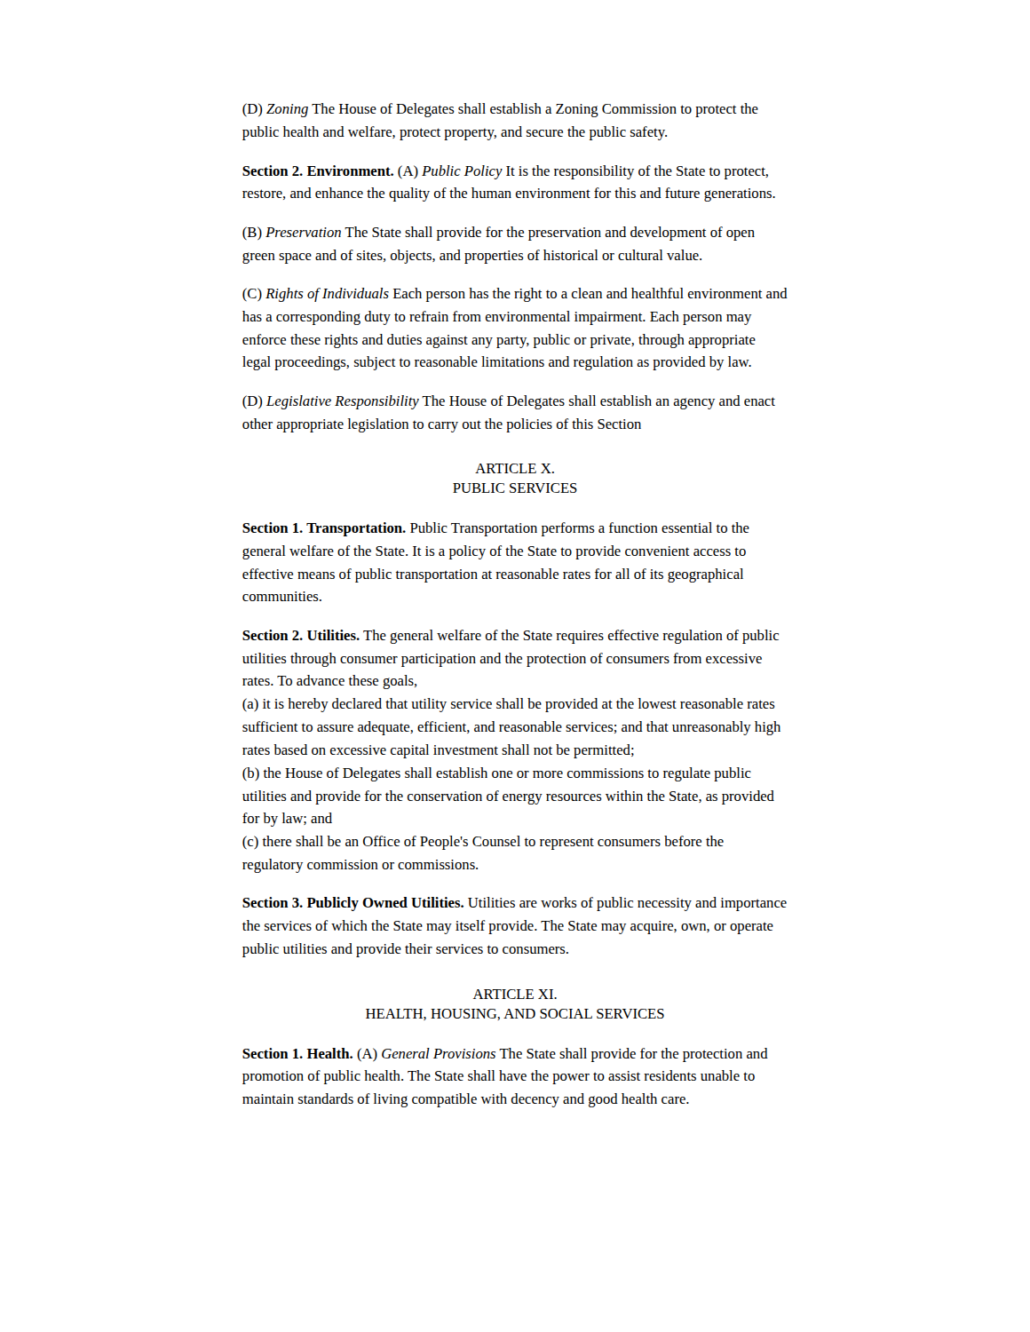(D) Zoning The House of Delegates shall establish a Zoning Commission to protect the public health and welfare, protect property, and secure the public safety.
Section 2. Environment. (A) Public Policy It is the responsibility of the State to protect, restore, and enhance the quality of the human environment for this and future generations.
(B) Preservation The State shall provide for the preservation and development of open green space and of sites, objects, and properties of historical or cultural value.
(C) Rights of Individuals Each person has the right to a clean and healthful environment and has a corresponding duty to refrain from environmental impairment. Each person may enforce these rights and duties against any party, public or private, through appropriate legal proceedings, subject to reasonable limitations and regulation as provided by law.
(D) Legislative Responsibility The House of Delegates shall establish an agency and enact other appropriate legislation to carry out the policies of this Section
ARTICLE X. PUBLIC SERVICES
Section 1. Transportation. Public Transportation performs a function essential to the general welfare of the State. It is a policy of the State to provide convenient access to effective means of public transportation at reasonable rates for all of its geographical communities.
Section 2. Utilities. The general welfare of the State requires effective regulation of public utilities through consumer participation and the protection of consumers from excessive rates. To advance these goals,
(a) it is hereby declared that utility service shall be provided at the lowest reasonable rates sufficient to assure adequate, efficient, and reasonable services; and that unreasonably high rates based on excessive capital investment shall not be permitted;
(b) the House of Delegates shall establish one or more commissions to regulate public utilities and provide for the conservation of energy resources within the State, as provided for by law; and
(c) there shall be an Office of People's Counsel to represent consumers before the regulatory commission or commissions.
Section 3. Publicly Owned Utilities. Utilities are works of public necessity and importance the services of which the State may itself provide. The State may acquire, own, or operate public utilities and provide their services to consumers.
ARTICLE XI. HEALTH, HOUSING, AND SOCIAL SERVICES
Section 1. Health. (A) General Provisions The State shall provide for the protection and promotion of public health. The State shall have the power to assist residents unable to maintain standards of living compatible with decency and good health care.